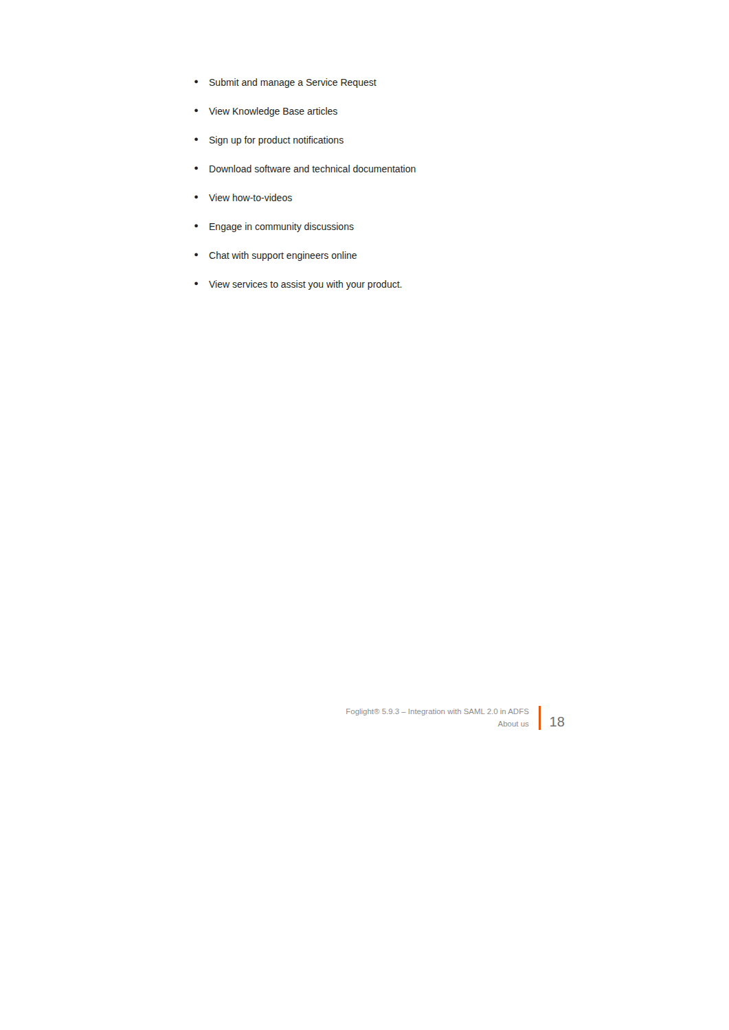Submit and manage a Service Request
View Knowledge Base articles
Sign up for product notifications
Download software and technical documentation
View how-to-videos
Engage in community discussions
Chat with support engineers online
View services to assist you with your product.
Foglight® 5.9.3 – Integration with SAML 2.0 in ADFS
About us
18